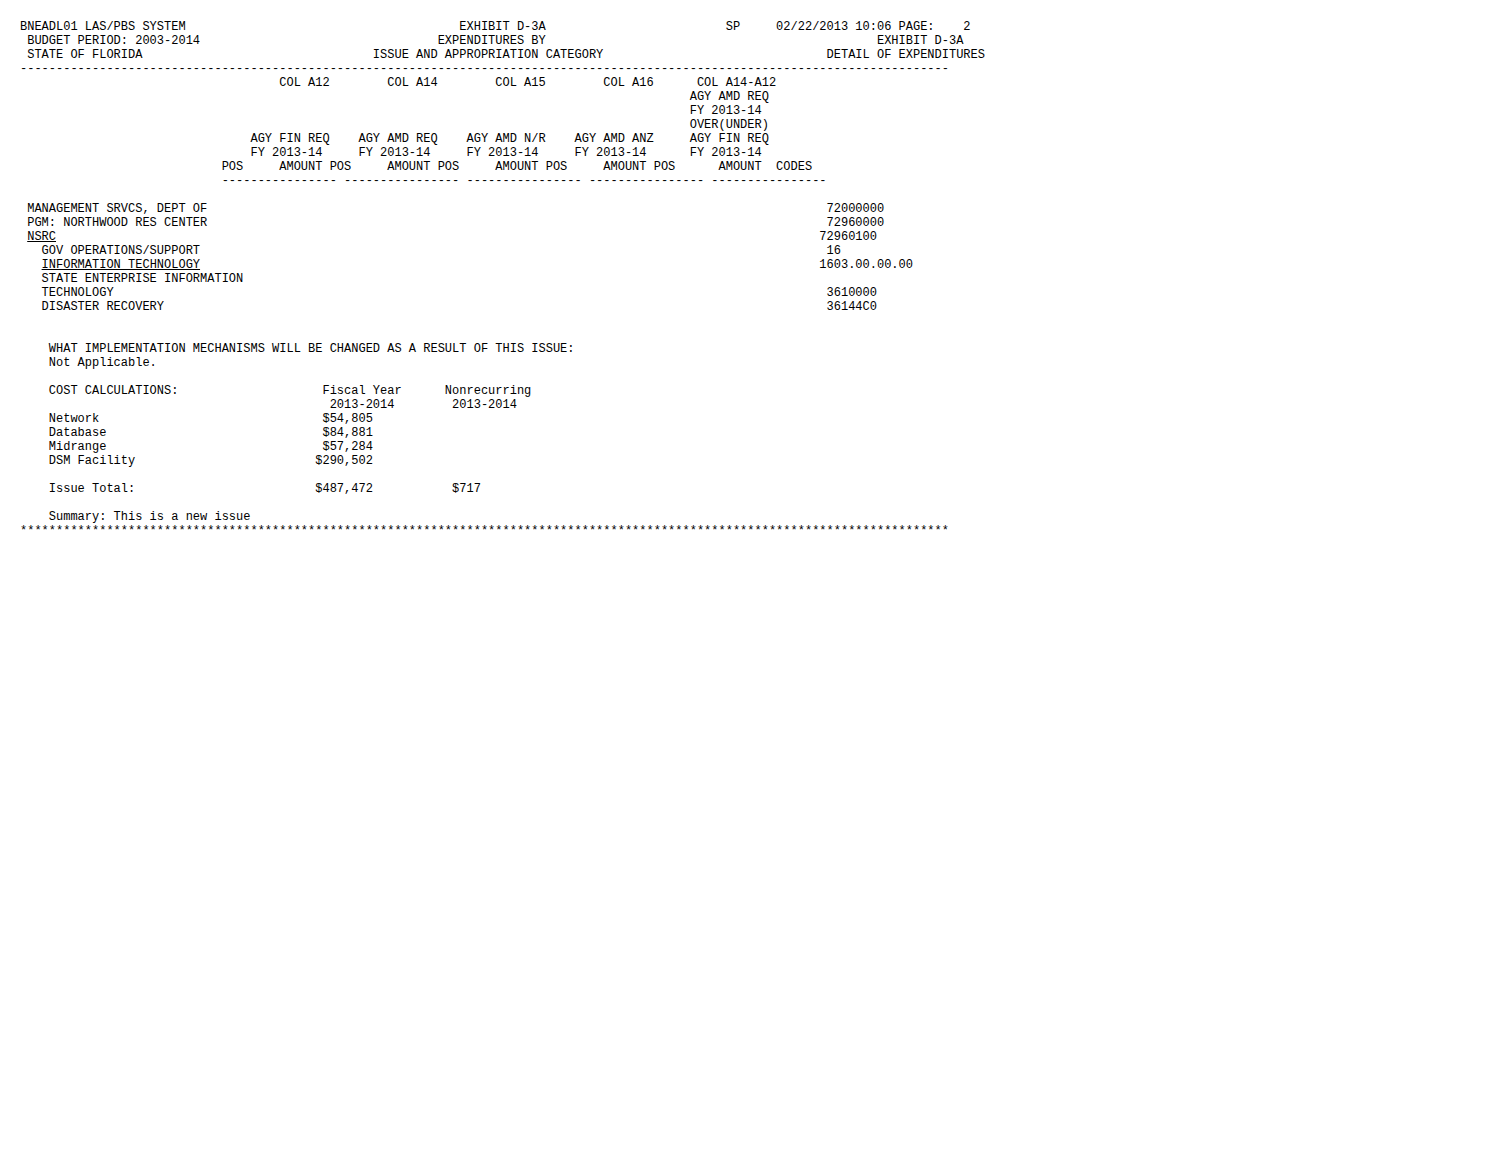BNEADL01 LAS/PBS SYSTEM                                      EXHIBIT D-3A                         SP     02/22/2013 10:06 PAGE:    2
 BUDGET PERIOD: 2003-2014                                 EXPENDITURES BY                                              EXHIBIT D-3A
 STATE OF FLORIDA                                ISSUE AND APPROPRIATION CATEGORY                               DETAIL OF EXPENDITURES
---------------------------------------------------------------------------------------------------------------------------------
                                    COL A12        COL A14        COL A15        COL A16      COL A14-A12
                                                                                             AGY AMD REQ
                                                                                             FY 2013-14
                                                                                             OVER(UNDER)
                                AGY FIN REQ    AGY AMD REQ    AGY AMD N/R    AGY AMD ANZ     AGY FIN REQ
                                FY 2013-14     FY 2013-14     FY 2013-14     FY 2013-14      FY 2013-14
                            POS     AMOUNT POS     AMOUNT POS     AMOUNT POS     AMOUNT POS      AMOUNT  CODES
                            ---------------- ---------------- ---------------- ---------------- ----------------

 MANAGEMENT SRVCS, DEPT OF                                                                                      72000000
 PGM: NORTHWOOD RES CENTER                                                                                      72960000
 NSRC                                                                                                          72960100
   GOV OPERATIONS/SUPPORT                                                                                       16
   INFORMATION TECHNOLOGY                                                                                      1603.00.00.00
   STATE ENTERPRISE INFORMATION
   TECHNOLOGY                                                                                                   3610000
   DISASTER RECOVERY                                                                                            36144C0


    WHAT IMPLEMENTATION MECHANISMS WILL BE CHANGED AS A RESULT OF THIS ISSUE:
    Not Applicable.

    COST CALCULATIONS:                    Fiscal Year      Nonrecurring
                                           2013-2014        2013-2014
    Network                               $54,805
    Database                              $84,881
    Midrange                              $57,284
    DSM Facility                         $290,502

    Issue Total:                         $487,472           $717

    Summary: This is a new issue
*********************************************************************************************************************************